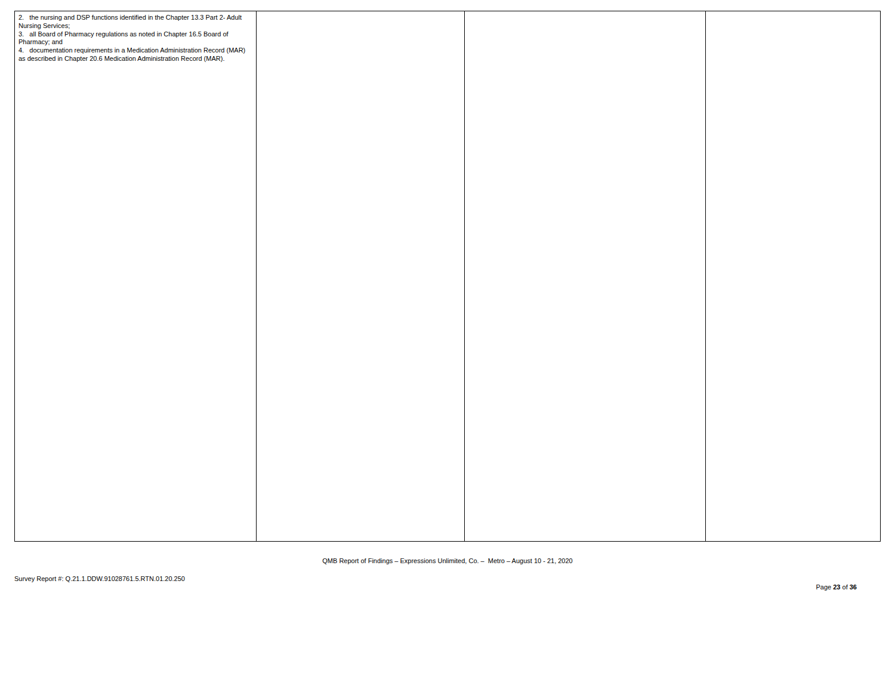| 2. the nursing and DSP functions identified in the Chapter 13.3 Part 2- Adult Nursing Services; 3. all Board of Pharmacy regulations as noted in Chapter 16.5 Board of Pharmacy; and 4. documentation requirements in a Medication Administration Record (MAR) as described in Chapter 20.6 Medication Administration Record (MAR). | | | |
QMB Report of Findings – Expressions Unlimited, Co. – Metro – August 10 - 21, 2020
Survey Report #: Q.21.1.DDW.91028761.5.RTN.01.20.250
Page 23 of 36